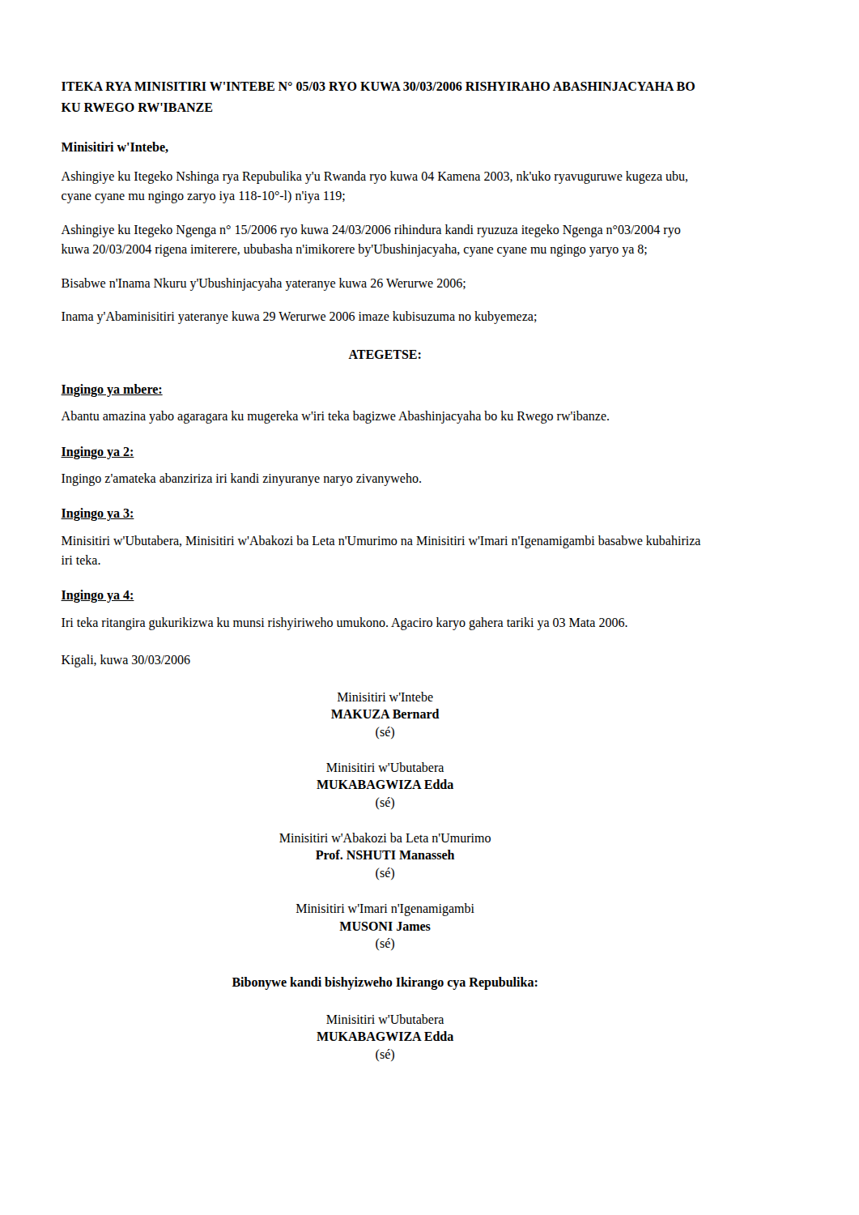ITEKA RYA MINISITIRI W'INTEBE N° 05/03 RYO KUWA 30/03/2006 RISHYIRAHO ABASHINJACYAHA BO KU RWEGO RW'IBANZE
Minisitiri w'Intebe,
Ashingiye ku Itegeko Nshinga rya Repubulika y'u Rwanda ryo kuwa 04 Kamena 2003, nk'uko ryavuguruwe kugeza ubu, cyane cyane mu ngingo zaryo iya 118-10°-l) n'iya 119;
Ashingiye ku Itegeko Ngenga n° 15/2006 ryo kuwa 24/03/2006 rihindura kandi ryuzuza itegeko Ngenga n°03/2004 ryo kuwa 20/03/2004 rigena imiterere, ububasha n'imikorere by'Ubushinjacyaha, cyane cyane mu ngingo yaryo ya 8;
Bisabwe n'Inama Nkuru y'Ubushinjacyaha yateranye kuwa 26 Werurwe 2006;
Inama y'Abaminisitiri yateranye kuwa 29 Werurwe 2006 imaze kubisuzuma no kubyemeza;
ATEGETSE:
Ingingo ya mbere:
Abantu amazina yabo agaragara ku mugereka w'iri teka bagizwe Abashinjacyaha bo ku Rwego rw'ibanze.
Ingingo ya 2:
Ingingo z'amateka abanziriza iri kandi zinyuranye naryo zivanyweho.
Ingingo ya 3:
Minisitiri w'Ubutabera, Minisitiri w'Abakozi ba Leta n'Umurimo na Minisitiri w'Imari n'Igenamigambi basabwe kubahiriza iri teka.
Ingingo ya 4:
Iri teka ritangira gukurikizwa ku munsi rishyiriweho umukono. Agaciro karyo gahera tariki ya 03 Mata 2006.
Kigali, kuwa 30/03/2006
Minisitiri w'Intebe
MAKUZA Bernard
(sé)
Minisitiri w'Ubutabera
MUKABAGWIZA Edda
(sé)
Minisitiri w'Abakozi ba Leta n'Umurimo
Prof. NSHUTI Manasseh
(sé)
Minisitiri w'Imari n'Igenamigambi
MUSONI James
(sé)
Bibonywe kandi bishyizweho Ikirango cya Repubulika:
Minisitiri w'Ubutabera
MUKABAGWIZA Edda
(sé)